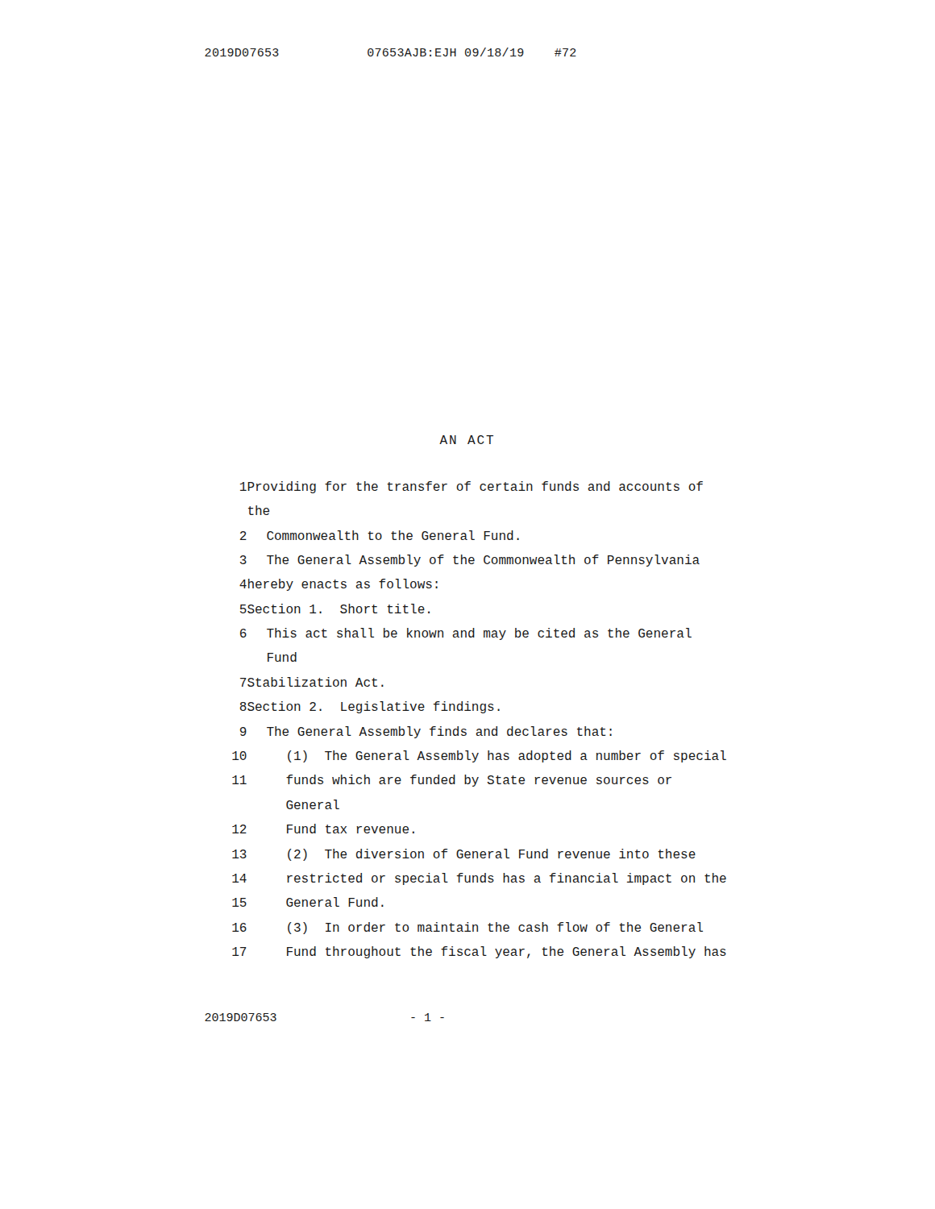2019D07653 07653AJB:EJH 09/18/19 #72
AN ACT
| 1 | Providing for the transfer of certain funds and accounts of the |
| 2 | Commonwealth to the General Fund. |
| 3 | The General Assembly of the Commonwealth of Pennsylvania |
| 4 | hereby enacts as follows: |
| 5 | Section 1. Short title. |
| 6 | This act shall be known and may be cited as the General Fund |
| 7 | Stabilization Act. |
| 8 | Section 2. Legislative findings. |
| 9 | The General Assembly finds and declares that: |
| 10 | (1) The General Assembly has adopted a number of special |
| 11 | funds which are funded by State revenue sources or General |
| 12 | Fund tax revenue. |
| 13 | (2) The diversion of General Fund revenue into these |
| 14 | restricted or special funds has a financial impact on the |
| 15 | General Fund. |
| 16 | (3) In order to maintain the cash flow of the General |
| 17 | Fund throughout the fiscal year, the General Assembly has |
2019D07653 - 1 -